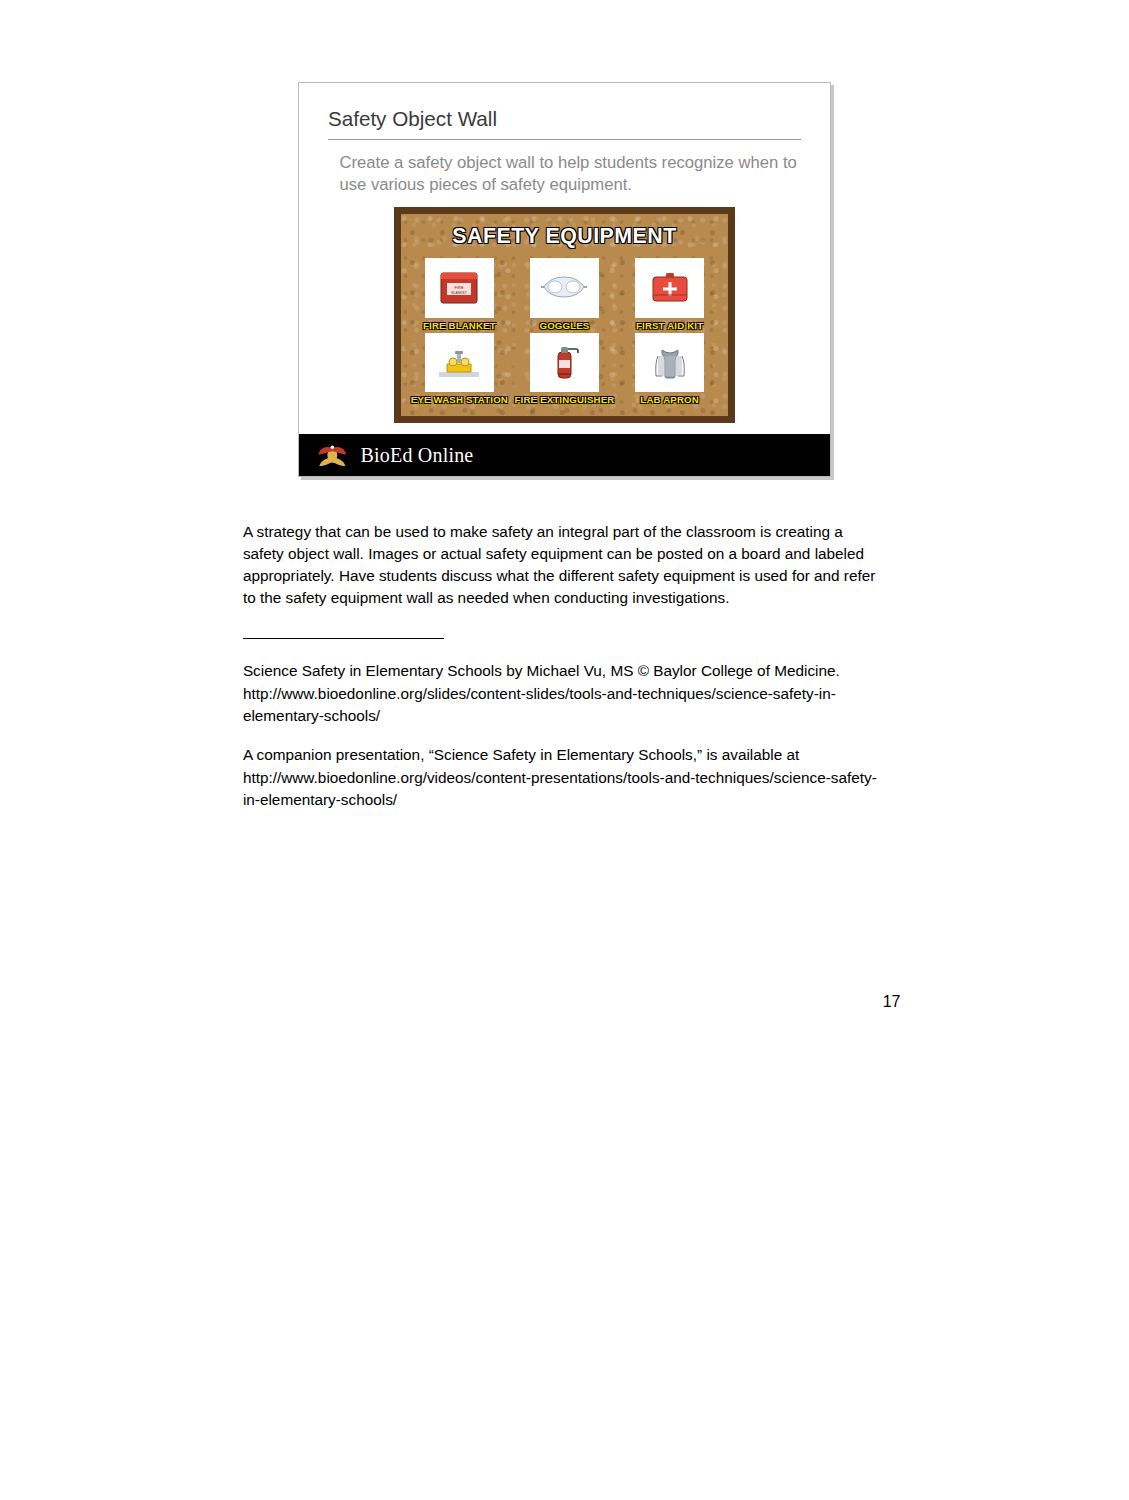Safety Object Wall
Create a safety object wall to help students recognize when to use various pieces of safety equipment.
SAFETY EQUIPMENT
FIRE BLANKET
FIRE BLANKET
GOGGLES
FIRST AID KIT
EYE WASH STATION
FIRE EXTINGUISHER
LAB APRON
BioEd Online
A strategy that can be used to make safety an integral part of the classroom is creating a safety object wall. Images or actual safety equipment can be posted on a board and labeled appropriately. Have students discuss what the different safety equipment is used for and refer to the safety equipment wall as needed when conducting investigations.
Science Safety in Elementary Schools by Michael Vu, MS © Baylor College of Medicine. http://www.bioedonline.org/slides/content-slides/tools-and-techniques/science-safety-in-elementary-schools/
A companion presentation, “Science Safety in Elementary Schools,” is available at http://www.bioedonline.org/videos/content-presentations/tools-and-techniques/science-safety-in-elementary-schools/
17